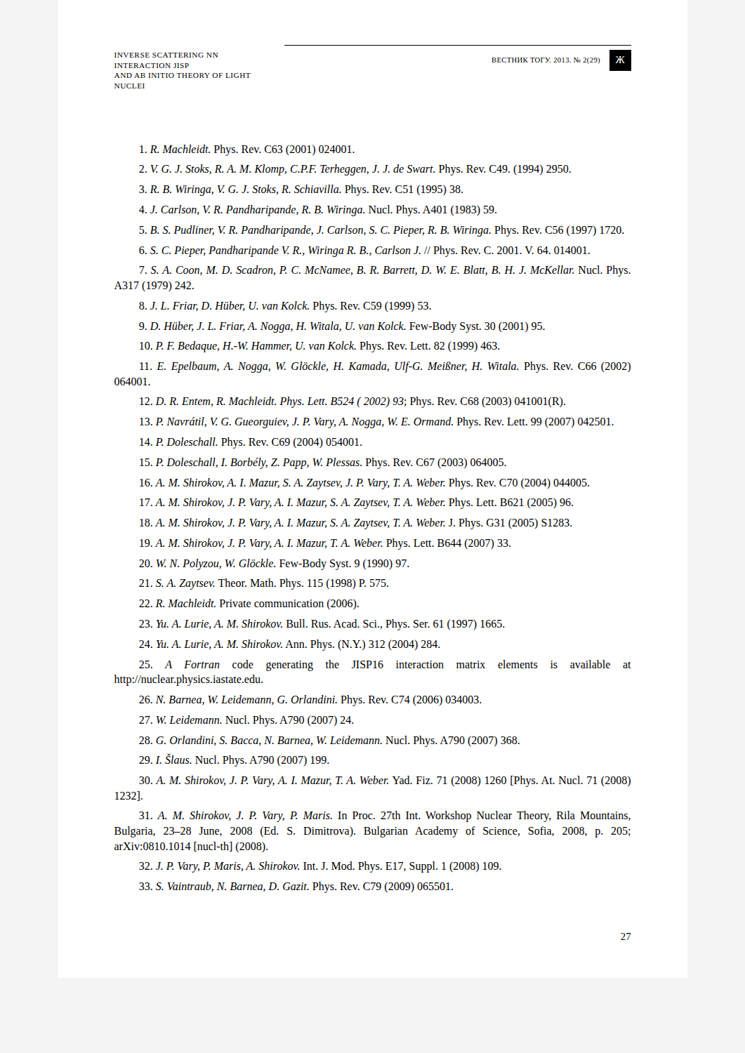Inverse scattering NN interaction JISP
and ab initio theory of light nuclei
ВЕСТНИК ТОГУ. 2013. № 2(29) Ж
R. Machleidt. Phys. Rev. C63 (2001) 024001.
V. G. J. Stoks, R. A. M. Klomp, C.P.F. Terheggen, J. J. de Swart. Phys. Rev. C49. (1994) 2950.
R. B. Wiringa, V. G. J. Stoks, R. Schiavilla. Phys. Rev. C51 (1995) 38.
J. Carlson, V. R. Pandharipande, R. B. Wiringa. Nucl. Phys. A401 (1983) 59.
B. S. Pudliner, V. R. Pandharipande, J. Carlson, S. C. Pieper, R. B. Wiringa. Phys. Rev. C56 (1997) 1720.
S. C. Pieper, Pandharipande V. R., Wiringa R. B., Carlson J. // Phys. Rev. C. 2001. V. 64. 014001.
S. A. Coon, M. D. Scadron, P. C. McNamee, B. R. Barrett, D. W. E. Blatt, B. H. J. McKellar. Nucl. Phys. A317 (1979) 242.
J. L. Friar, D. Hüber, U. van Kolck. Phys. Rev. C59 (1999) 53.
D. Hüber, J. L. Friar, A. Nogga, H. Witala, U. van Kolck. Few-Body Syst. 30 (2001) 95.
P. F. Bedaque, H.-W. Hammer, U. van Kolck. Phys. Rev. Lett. 82 (1999) 463.
E. Epelbaum, A. Nogga, W. Glöckle, H. Kamada, Ulf-G. Meißner, H. Witala. Phys. Rev. C66 (2002) 064001.
D. R. Entem, R. Machleidt. Phys. Lett. B524 ( 2002) 93; Phys. Rev. C68 (2003) 041001(R).
P. Navrátil, V. G. Gueorguiev, J. P. Vary, A. Nogga, W. E. Ormand. Phys. Rev. Lett. 99 (2007) 042501.
P. Doleschall. Phys. Rev. C69 (2004) 054001.
P. Doleschall, I. Borbély, Z. Papp, W. Plessas. Phys. Rev. C67 (2003) 064005.
A. M. Shirokov, A. I. Mazur, S. A. Zaytsev, J. P. Vary, T. A. Weber. Phys. Rev. C70 (2004) 044005.
A. M. Shirokov, J. P. Vary, A. I. Mazur, S. A. Zaytsev, T. A. Weber. Phys. Lett. B621 (2005) 96.
A. M. Shirokov, J. P. Vary, A. I. Mazur, S. A. Zaytsev, T. A. Weber. J. Phys. G31 (2005) S1283.
A. M. Shirokov, J. P. Vary, A. I. Mazur, T. A. Weber. Phys. Lett. B644 (2007) 33.
W. N. Polyzou, W. Glöckle. Few-Body Syst. 9 (1990) 97.
S. A. Zaytsev. Theor. Math. Phys. 115 (1998) P. 575.
R. Machleidt. Private communication (2006).
Yu. A. Lurie, A. M. Shirokov. Bull. Rus. Acad. Sci., Phys. Ser. 61 (1997) 1665.
Yu. A. Lurie, A. M. Shirokov. Ann. Phys. (N.Y.) 312 (2004) 284.
A Fortran code generating the JISP16 interaction matrix elements is available at http://nuclear.physics.iastate.edu.
N. Barnea, W. Leidemann, G. Orlandini. Phys. Rev. C74 (2006) 034003.
W. Leidemann. Nucl. Phys. A790 (2007) 24.
G. Orlandini, S. Bacca, N. Barnea, W. Leidemann. Nucl. Phys. A790 (2007) 368.
I. Šlaus. Nucl. Phys. A790 (2007) 199.
A. M. Shirokov, J. P. Vary, A. I. Mazur, T. A. Weber. Yad. Fiz. 71 (2008) 1260 [Phys. At. Nucl. 71 (2008) 1232].
A. M. Shirokov, J. P. Vary, P. Maris. In Proc. 27th Int. Workshop Nuclear Theory, Rila Mountains, Bulgaria, 23–28 June, 2008 (Ed. S. Dimitrova). Bulgarian Academy of Science, Sofia, 2008, p. 205; arXiv:0810.1014 [nucl-th] (2008).
J. P. Vary, P. Maris, A. Shirokov. Int. J. Mod. Phys. E17, Suppl. 1 (2008) 109.
S. Vaintraub, N. Barnea, D. Gazit. Phys. Rev. C79 (2009) 065501.
27